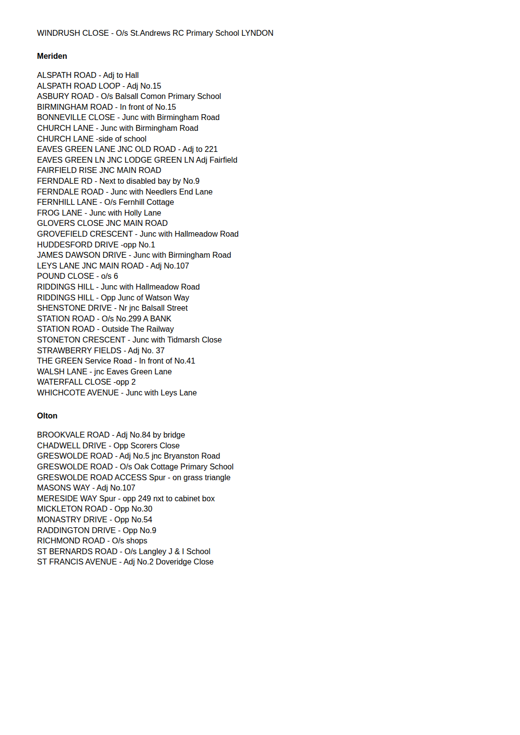WINDRUSH CLOSE - O/s St.Andrews RC Primary School LYNDON
Meriden
ALSPATH ROAD - Adj to Hall
ALSPATH ROAD LOOP - Adj No.15
ASBURY ROAD - O/s Balsall Comon Primary School
BIRMINGHAM ROAD - In front of No.15
BONNEVILLE CLOSE - Junc with Birmingham Road
CHURCH LANE - Junc with Birmingham Road
CHURCH LANE -side of school
EAVES GREEN LANE JNC OLD ROAD - Adj to 221
EAVES GREEN LN JNC LODGE GREEN LN Adj Fairfield
FAIRFIELD RISE JNC MAIN ROAD
FERNDALE RD - Next to disabled bay by No.9
FERNDALE ROAD - Junc with Needlers End Lane
FERNHILL LANE - O/s Fernhill Cottage
FROG LANE - Junc with Holly Lane
GLOVERS CLOSE JNC MAIN ROAD
GROVEFIELD CRESCENT - Junc with Hallmeadow Road
HUDDESFORD DRIVE -opp No.1
JAMES DAWSON DRIVE - Junc with Birmingham Road
LEYS LANE JNC MAIN ROAD - Adj No.107
POUND CLOSE - o/s 6
RIDDINGS HILL - Junc with Hallmeadow Road
RIDDINGS HILL - Opp Junc of Watson Way
SHENSTONE DRIVE - Nr jnc Balsall Street
STATION ROAD - O/s No.299 A BANK
STATION ROAD - Outside The Railway
STONETON CRESCENT - Junc with Tidmarsh Close
STRAWBERRY FIELDS - Adj No. 37
THE GREEN Service Road - In front of No.41
WALSH LANE - jnc Eaves Green Lane
WATERFALL CLOSE -opp 2
WHICHCOTE AVENUE - Junc with Leys Lane
Olton
BROOKVALE ROAD - Adj No.84 by bridge
CHADWELL DRIVE - Opp Scorers Close
GRESWOLDE ROAD - Adj No.5 jnc Bryanston Road
GRESWOLDE ROAD - O/s Oak Cottage Primary School
GRESWOLDE ROAD ACCESS Spur - on grass triangle
MASONS WAY - Adj No.107
MERESIDE WAY Spur - opp 249 nxt to cabinet box
MICKLETON ROAD - Opp No.30
MONASTRY DRIVE - Opp No.54
RADDINGTON DRIVE - Opp No.9
RICHMOND ROAD - O/s shops
ST BERNARDS ROAD - O/s Langley J & I School
ST FRANCIS AVENUE - Adj No.2 Doveridge Close